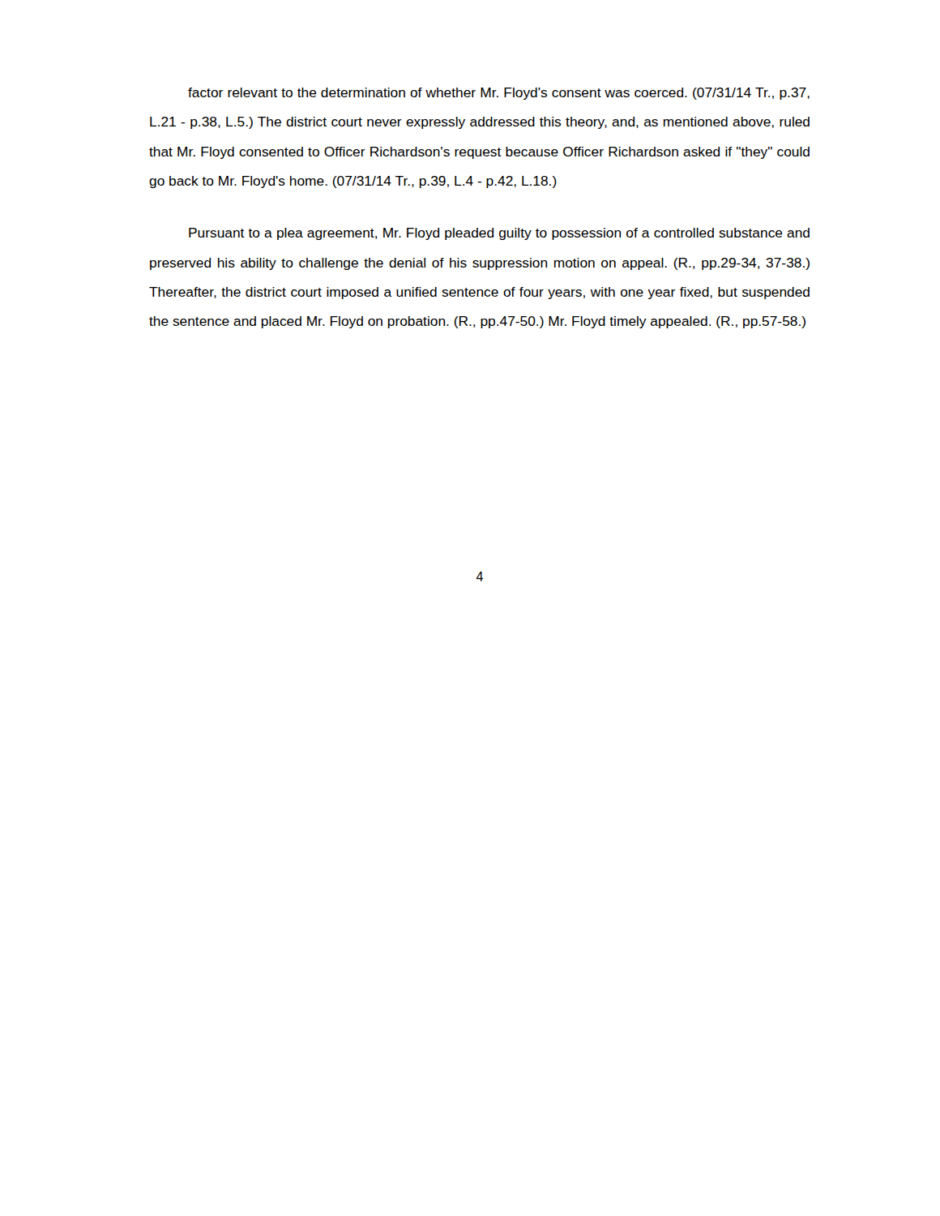factor relevant to the determination of whether Mr. Floyd's consent was coerced. (07/31/14 Tr., p.37, L.21 - p.38, L.5.) The district court never expressly addressed this theory, and, as mentioned above, ruled that Mr. Floyd consented to Officer Richardson's request because Officer Richardson asked if "they" could go back to Mr. Floyd's home. (07/31/14 Tr., p.39, L.4 - p.42, L.18.)
Pursuant to a plea agreement, Mr. Floyd pleaded guilty to possession of a controlled substance and preserved his ability to challenge the denial of his suppression motion on appeal. (R., pp.29-34, 37-38.) Thereafter, the district court imposed a unified sentence of four years, with one year fixed, but suspended the sentence and placed Mr. Floyd on probation. (R., pp.47-50.) Mr. Floyd timely appealed. (R., pp.57-58.)
4